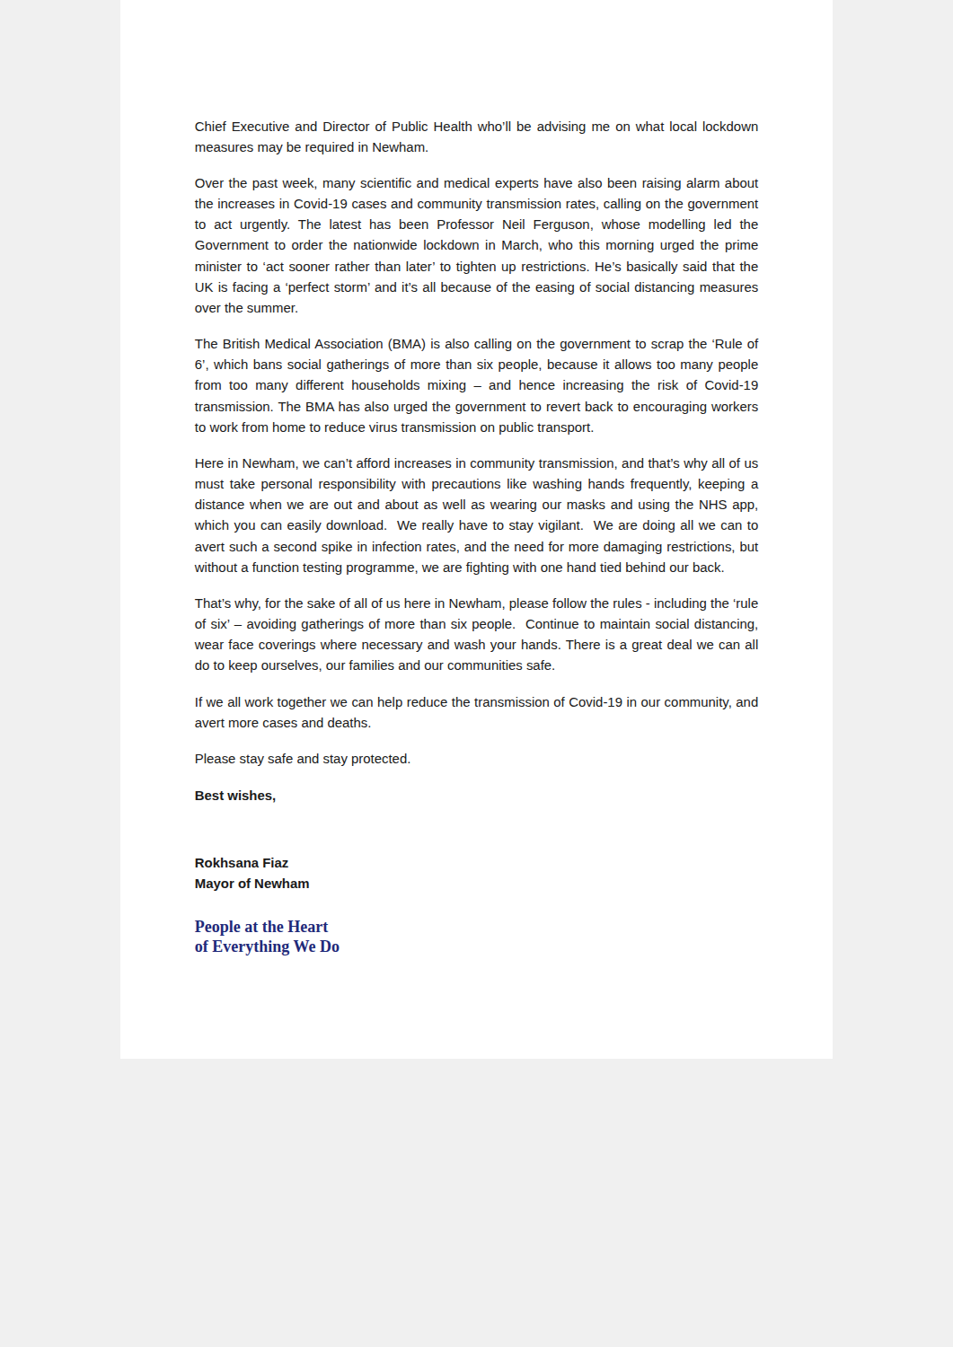Chief Executive and Director of Public Health who’ll be advising me on what local lockdown measures may be required in Newham.
Over the past week, many scientific and medical experts have also been raising alarm about the increases in Covid-19 cases and community transmission rates, calling on the government to act urgently. The latest has been Professor Neil Ferguson, whose modelling led the Government to order the nationwide lockdown in March, who this morning urged the prime minister to ‘act sooner rather than later’ to tighten up restrictions. He’s basically said that the UK is facing a ‘perfect storm’ and it’s all because of the easing of social distancing measures over the summer.
The British Medical Association (BMA) is also calling on the government to scrap the ‘Rule of 6’, which bans social gatherings of more than six people, because it allows too many people from too many different households mixing – and hence increasing the risk of Covid-19 transmission. The BMA has also urged the government to revert back to encouraging workers to work from home to reduce virus transmission on public transport.
Here in Newham, we can’t afford increases in community transmission, and that’s why all of us must take personal responsibility with precautions like washing hands frequently, keeping a distance when we are out and about as well as wearing our masks and using the NHS app, which you can easily download. We really have to stay vigilant. We are doing all we can to avert such a second spike in infection rates, and the need for more damaging restrictions, but without a function testing programme, we are fighting with one hand tied behind our back.
That’s why, for the sake of all of us here in Newham, please follow the rules - including the ‘rule of six’ – avoiding gatherings of more than six people. Continue to maintain social distancing, wear face coverings where necessary and wash your hands. There is a great deal we can all do to keep ourselves, our families and our communities safe.
If we all work together we can help reduce the transmission of Covid-19 in our community, and avert more cases and deaths.
Please stay safe and stay protected.
Best wishes,
Rokhsana Fiaz
Mayor of Newham
People at the Heart
of Everything We Do